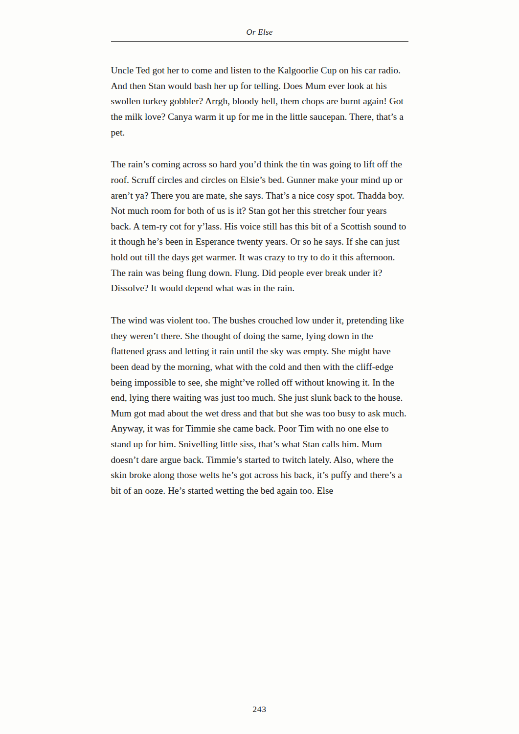Or Else
Uncle Ted got her to come and listen to the Kalgoorlie Cup on his car radio. And then Stan would bash her up for telling. Does Mum ever look at his swollen turkey gobbler? Arrgh, bloody hell, them chops are burnt again! Got the milk love? Canya warm it up for me in the little saucepan. There, that’s a pet.
The rain’s coming across so hard you’d think the tin was going to lift off the roof. Scruff circles and circles on Elsie’s bed. Gunner make your mind up or aren’t ya? There you are mate, she says. That’s a nice cosy spot. Thadda boy. Not much room for both of us is it? Stan got her this stretcher four years back. A tem-ry cot for y’lass. His voice still has this bit of a Scottish sound to it though he’s been in Esperance twenty years. Or so he says. If she can just hold out till the days get warmer. It was crazy to try to do it this afternoon. The rain was being flung down. Flung. Did people ever break under it? Dissolve? It would depend what was in the rain.
The wind was violent too. The bushes crouched low under it, pretending like they weren’t there. She thought of doing the same, lying down in the flattened grass and letting it rain until the sky was empty. She might have been dead by the morning, what with the cold and then with the cliff-edge being impossible to see, she might’ve rolled off without knowing it. In the end, lying there waiting was just too much. She just slunk back to the house. Mum got mad about the wet dress and that but she was too busy to ask much. Anyway, it was for Timmie she came back. Poor Tim with no one else to stand up for him. Snivelling little siss, that’s what Stan calls him. Mum doesn’t dare argue back. Timmie’s started to twitch lately. Also, where the skin broke along those welts he’s got across his back, it’s puffy and there’s a bit of an ooze. He’s started wetting the bed again too. Else
243